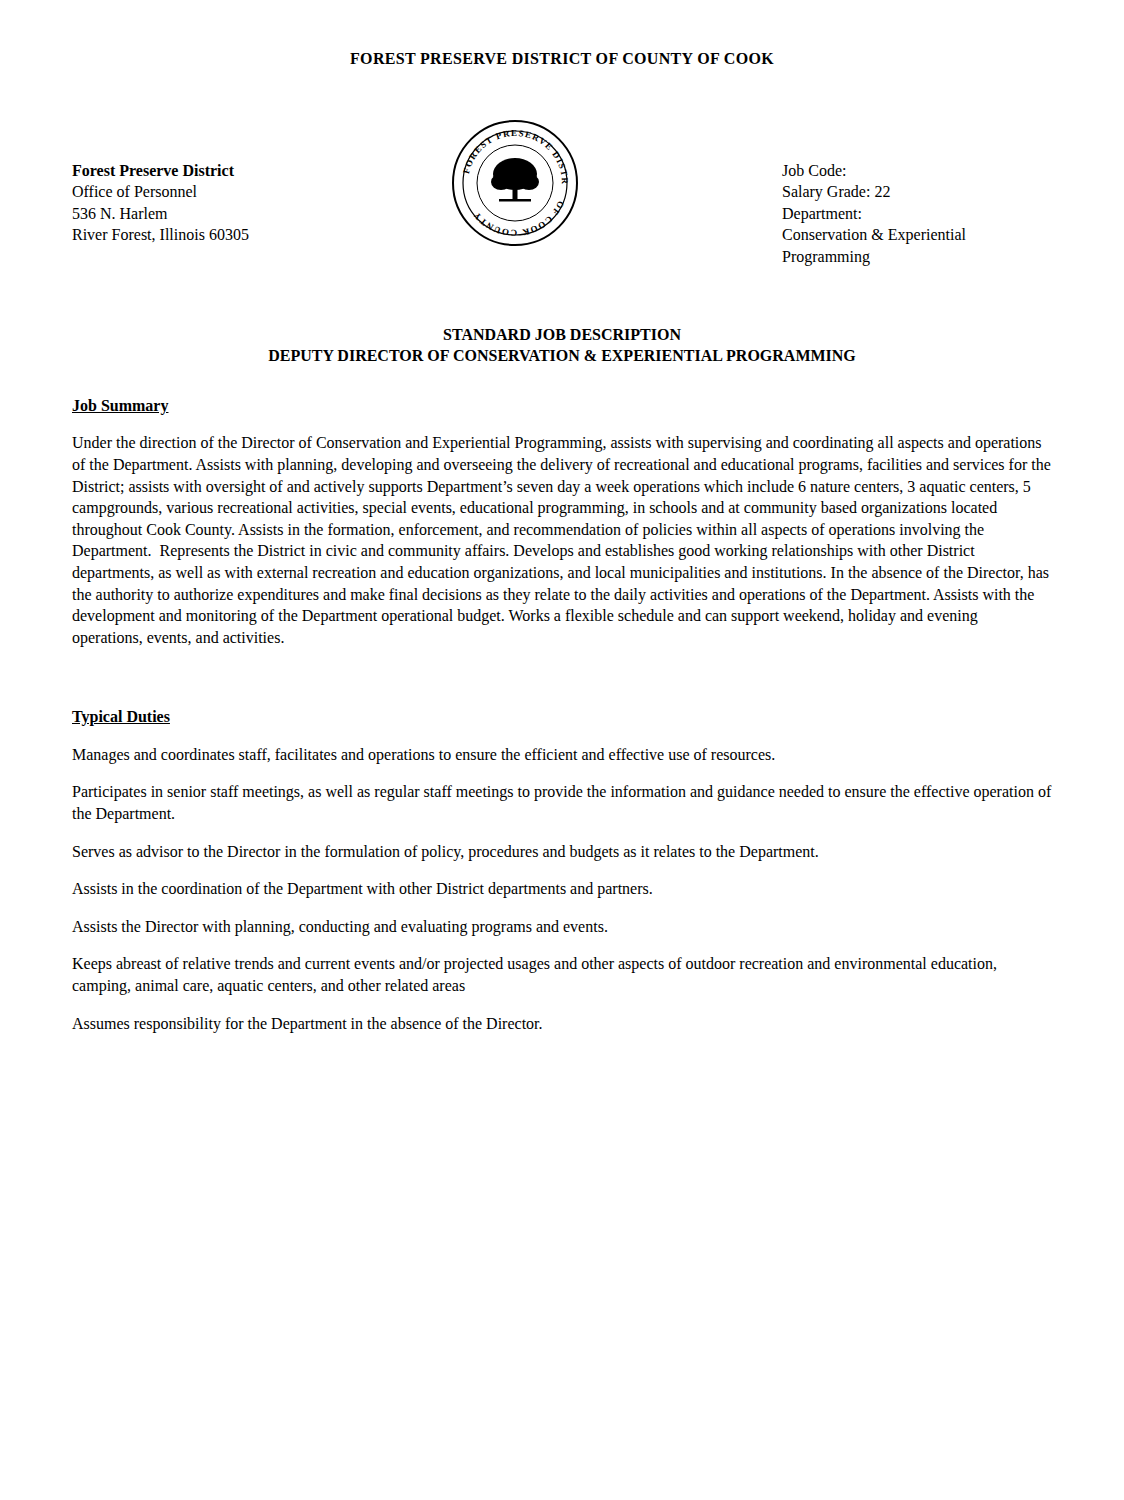FOREST PRESERVE DISTRICT OF COUNTY OF COOK
Forest Preserve District
Office of Personnel
536 N. Harlem
River Forest, Illinois 60305
FOREST PRESERVE DISTRICT OF COOK COUNTY
Job Code:
Salary Grade: 22
Department:
Conservation & Experiential
Programming
STANDARD JOB DESCRIPTION
DEPUTY DIRECTOR OF CONSERVATION & EXPERIENTIAL PROGRAMMING
Job Summary
Under the direction of the Director of Conservation and Experiential Programming, assists with supervising and coordinating all aspects and operations of the Department. Assists with planning, developing and overseeing the delivery of recreational and educational programs, facilities and services for the District; assists with oversight of and actively supports Department’s seven day a week operations which include 6 nature centers, 3 aquatic centers, 5 campgrounds, various recreational activities, special events, educational programming, in schools and at community based organizations located throughout Cook County. Assists in the formation, enforcement, and recommendation of policies within all aspects of operations involving the Department. Represents the District in civic and community affairs. Develops and establishes good working relationships with other District departments, as well as with external recreation and education organizations, and local municipalities and institutions. In the absence of the Director, has the authority to authorize expenditures and make final decisions as they relate to the daily activities and operations of the Department. Assists with the development and monitoring of the Department operational budget. Works a flexible schedule and can support weekend, holiday and evening operations, events, and activities.
Typical Duties
Manages and coordinates staff, facilitates and operations to ensure the efficient and effective use of resources.
Participates in senior staff meetings, as well as regular staff meetings to provide the information and guidance needed to ensure the effective operation of the Department.
Serves as advisor to the Director in the formulation of policy, procedures and budgets as it relates to the Department.
Assists in the coordination of the Department with other District departments and partners.
Assists the Director with planning, conducting and evaluating programs and events.
Keeps abreast of relative trends and current events and/or projected usages and other aspects of outdoor recreation and environmental education, camping, animal care, aquatic centers, and other related areas
Assumes responsibility for the Department in the absence of the Director.